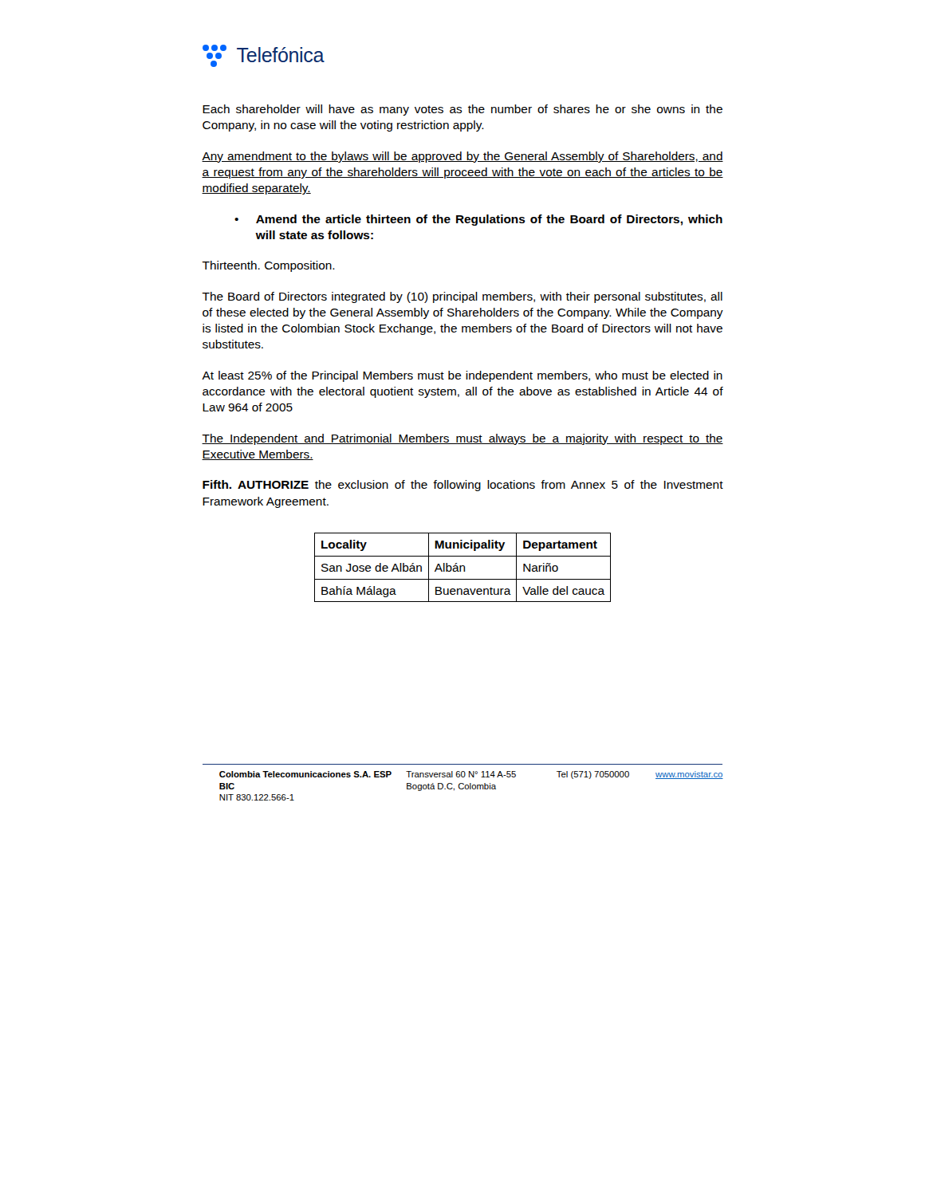Telefónica
Each shareholder will have as many votes as the number of shares he or she owns in the Company, in no case will the voting restriction apply.
Any amendment to the bylaws will be approved by the General Assembly of Shareholders, and a request from any of the shareholders will proceed with the vote on each of the articles to be modified separately.
•
Amend the article thirteen of the Regulations of the Board of Directors, which will state as follows:
Thirteenth. Composition.
The Board of Directors integrated by (10) principal members, with their personal substitutes, all of these elected by the General Assembly of Shareholders of the Company. While the Company is listed in the Colombian Stock Exchange, the members of the Board of Directors will not have substitutes.
At least 25% of the Principal Members must be independent members, who must be elected in accordance with the electoral quotient system, all of the above as established in Article 44 of Law 964 of 2005
The Independent and Patrimonial Members must always be a majority with respect to the Executive Members.
Fifth. AUTHORIZE the exclusion of the following locations from Annex 5 of the Investment Framework Agreement.
| Locality | Municipality | Departament |
| --- | --- | --- |
| San Jose de Albán | Albán | Nariño |
| Bahía Málaga | Buenaventura | Valle del cauca |
Colombia Telecomunicaciones S.A. ESP BIC
NIT 830.122.566-1
Transversal 60 N° 114 A-55
Bogotá D.C, Colombia
Tel (571) 7050000
www.movistar.co